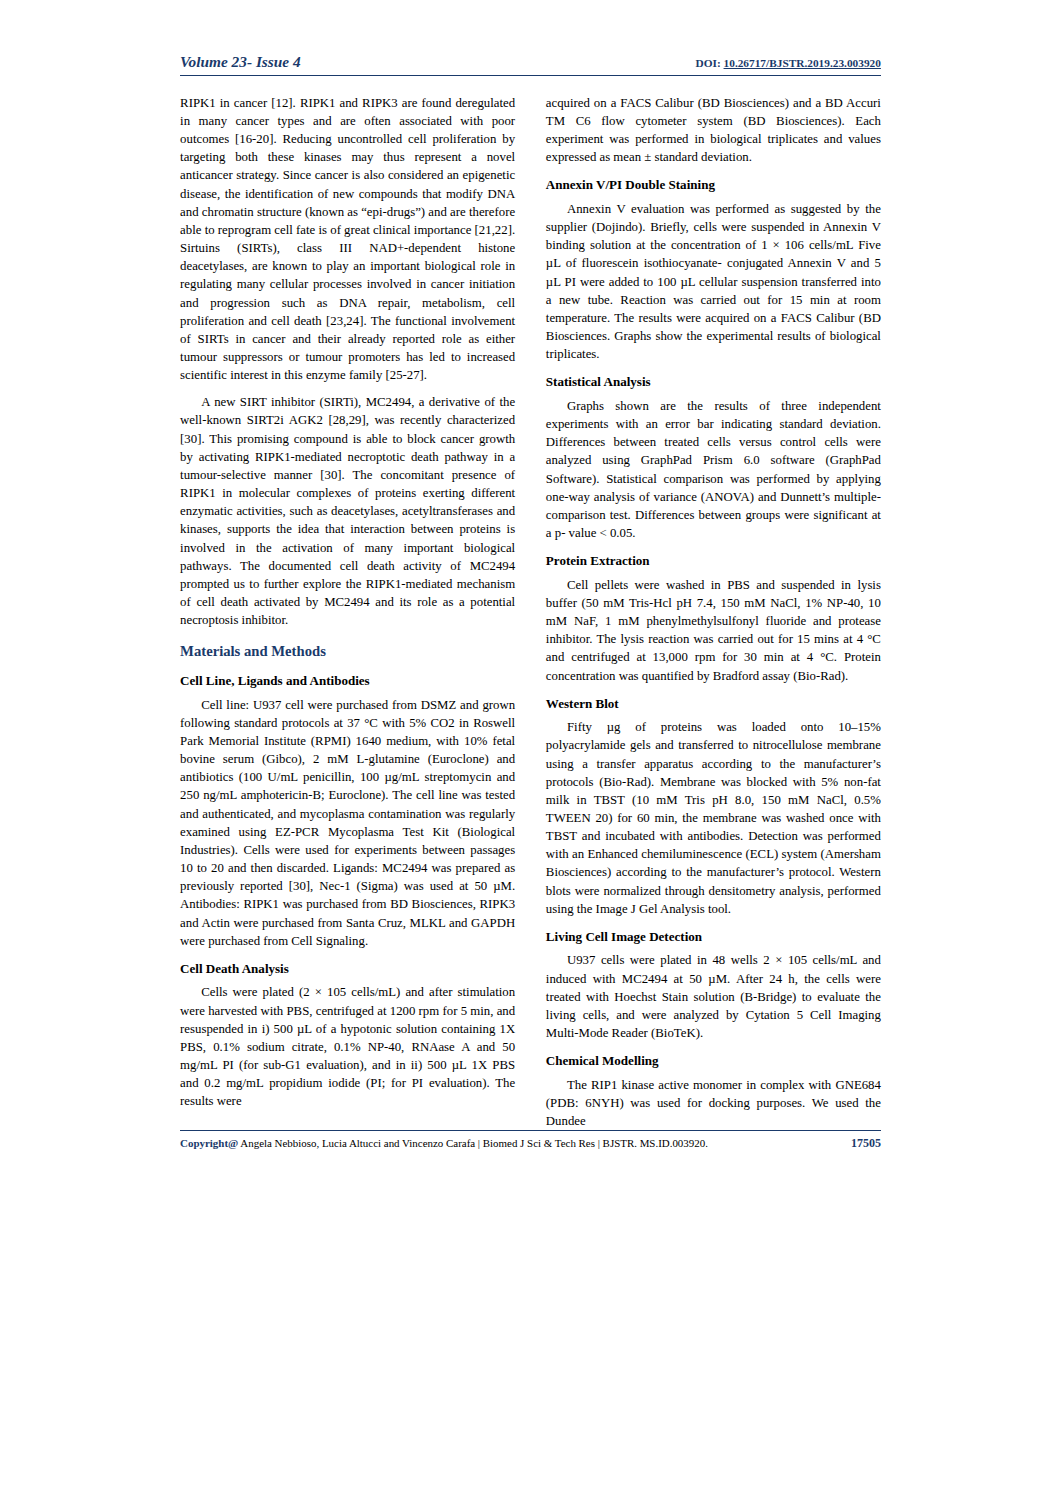Volume 23- Issue 4
DOI: 10.26717/BJSTR.2019.23.003920
RIPK1 in cancer [12]. RIPK1 and RIPK3 are found deregulated in many cancer types and are often associated with poor outcomes [16-20]. Reducing uncontrolled cell proliferation by targeting both these kinases may thus represent a novel anticancer strategy. Since cancer is also considered an epigenetic disease, the identification of new compounds that modify DNA and chromatin structure (known as “epi-drugs”) and are therefore able to reprogram cell fate is of great clinical importance [21,22]. Sirtuins (SIRTs), class III NAD+-dependent histone deacetylases, are known to play an important biological role in regulating many cellular processes involved in cancer initiation and progression such as DNA repair, metabolism, cell proliferation and cell death [23,24]. The functional involvement of SIRTs in cancer and their already reported role as either tumour suppressors or tumour promoters has led to increased scientific interest in this enzyme family [25-27].
A new SIRT inhibitor (SIRTi), MC2494, a derivative of the well-known SIRT2i AGK2 [28,29], was recently characterized [30]. This promising compound is able to block cancer growth by activating RIPK1-mediated necroptotic death pathway in a tumour-selective manner [30]. The concomitant presence of RIPK1 in molecular complexes of proteins exerting different enzymatic activities, such as deacetylases, acetyltransferases and kinases, supports the idea that interaction between proteins is involved in the activation of many important biological pathways. The documented cell death activity of MC2494 prompted us to further explore the RIPK1-mediated mechanism of cell death activated by MC2494 and its role as a potential necroptosis inhibitor.
Materials and Methods
Cell Line, Ligands and Antibodies
Cell line: U937 cell were purchased from DSMZ and grown following standard protocols at 37 °C with 5% CO2 in Roswell Park Memorial Institute (RPMI) 1640 medium, with 10% fetal bovine serum (Gibco), 2 mM L-glutamine (Euroclone) and antibiotics (100 U/mL penicillin, 100 µg/mL streptomycin and 250 ng/mL amphotericin-B; Euroclone). The cell line was tested and authenticated, and mycoplasma contamination was regularly examined using EZ-PCR Mycoplasma Test Kit (Biological Industries). Cells were used for experiments between passages 10 to 20 and then discarded. Ligands: MC2494 was prepared as previously reported [30], Nec-1 (Sigma) was used at 50 µM. Antibodies: RIPK1 was purchased from BD Biosciences, RIPK3 and Actin were purchased from Santa Cruz, MLKL and GAPDH were purchased from Cell Signaling.
Cell Death Analysis
Cells were plated (2 × 105 cells/mL) and after stimulation were harvested with PBS, centrifuged at 1200 rpm for 5 min, and resuspended in i) 500 µL of a hypotonic solution containing 1X PBS, 0.1% sodium citrate, 0.1% NP-40, RNAase A and 50 mg/mL PI (for sub-G1 evaluation), and in ii) 500 µL 1X PBS and 0.2 mg/mL propidium iodide (PI; for PI evaluation). The results were
acquired on a FACS Calibur (BD Biosciences) and a BD Accuri TM C6 flow cytometer system (BD Biosciences). Each experiment was performed in biological triplicates and values expressed as mean ± standard deviation.
Annexin V/PI Double Staining
Annexin V evaluation was performed as suggested by the supplier (Dojindo). Briefly, cells were suspended in Annexin V binding solution at the concentration of 1 × 106 cells/mL Five µL of fluorescein isothiocyanate- conjugated Annexin V and 5 µL PI were added to 100 µL cellular suspension transferred into a new tube. Reaction was carried out for 15 min at room temperature. The results were acquired on a FACS Calibur (BD Biosciences. Graphs show the experimental results of biological triplicates.
Statistical Analysis
Graphs shown are the results of three independent experiments with an error bar indicating standard deviation. Differences between treated cells versus control cells were analyzed using GraphPad Prism 6.0 software (GraphPad Software). Statistical comparison was performed by applying one-way analysis of variance (ANOVA) and Dunnett’s multiple-comparison test. Differences between groups were significant at a p- value < 0.05.
Protein Extraction
Cell pellets were washed in PBS and suspended in lysis buffer (50 mM Tris-Hcl pH 7.4, 150 mM NaCl, 1% NP-40, 10 mM NaF, 1 mM phenylmethylsulfonyl fluoride and protease inhibitor. The lysis reaction was carried out for 15 mins at 4 °C and centrifuged at 13,000 rpm for 30 min at 4 °C. Protein concentration was quantified by Bradford assay (Bio-Rad).
Western Blot
Fifty µg of proteins was loaded onto 10–15% polyacrylamide gels and transferred to nitrocellulose membrane using a transfer apparatus according to the manufacturer’s protocols (Bio-Rad). Membrane was blocked with 5% non-fat milk in TBST (10 mM Tris pH 8.0, 150 mM NaCl, 0.5% TWEEN 20) for 60 min, the membrane was washed once with TBST and incubated with antibodies. Detection was performed with an Enhanced chemiluminescence (ECL) system (Amersham Biosciences) according to the manufacturer’s protocol. Western blots were normalized through densitometry analysis, performed using the Image J Gel Analysis tool.
Living Cell Image Detection
U937 cells were plated in 48 wells 2 × 105 cells/mL and induced with MC2494 at 50 µM. After 24 h, the cells were treated with Hoechst Stain solution (B-Bridge) to evaluate the living cells, and were analyzed by Cytation 5 Cell Imaging Multi-Mode Reader (BioTeK).
Chemical Modelling
The RIP1 kinase active monomer in complex with GNE684 (PDB: 6NYH) was used for docking purposes. We used the Dundee
Copyright@ Angela Nebbioso, Lucia Altucci and Vincenzo Carafa | Biomed J Sci & Tech Res | BJSTR. MS.ID.003920.
17505